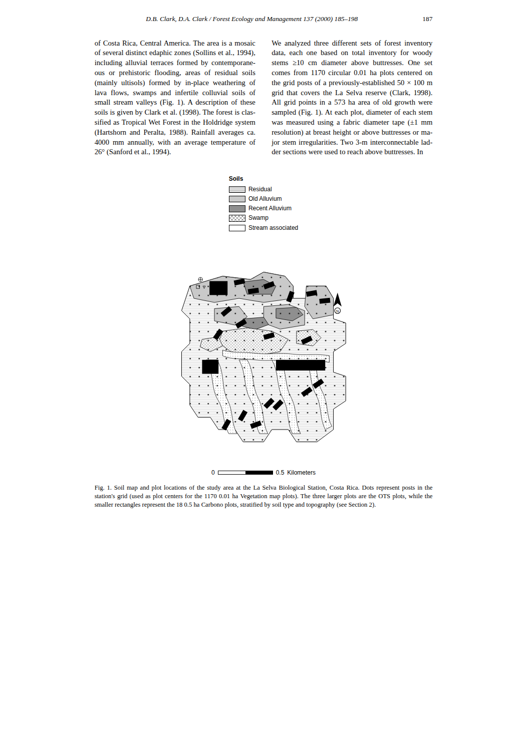D.B. Clark, D.A. Clark / Forest Ecology and Management 137 (2000) 185–198 187
of Costa Rica, Central America. The area is a mosaic of several distinct edaphic zones (Sollins et al., 1994), including alluvial terraces formed by contemporaneous or prehistoric flooding, areas of residual soils (mainly ultisols) formed by in-place weathering of lava flows, swamps and infertile colluvial soils of small stream valleys (Fig. 1). A description of these soils is given by Clark et al. (1998). The forest is classified as Tropical Wet Forest in the Holdridge system (Hartshorn and Peralta, 1988). Rainfall averages ca. 4000 mm annually, with an average temperature of 26° (Sanford et al., 1994).
We analyzed three different sets of forest inventory data, each one based on total inventory for woody stems ≥10 cm diameter above buttresses. One set comes from 1170 circular 0.01 ha plots centered on the grid posts of a previously-established 50 × 100 m grid that covers the La Selva reserve (Clark, 1998). All grid points in a 573 ha area of old growth were sampled (Fig. 1). At each plot, diameter of each stem was measured using a fabric diameter tape (±1 mm resolution) at breast height or above buttresses or major stem irregularities. Two 3-m interconnectable ladder sections were used to reach above buttresses. In
Soils
Residual
Old Alluvium
Recent Alluvium
Swamp
Stream associated
N
0 0.5 Kilometers
Fig. 1. Soil map and plot locations of the study area at the La Selva Biological Station, Costa Rica. Dots represent posts in the station's grid (used as plot centers for the 1170 0.01 ha Vegetation map plots). The three larger plots are the OTS plots, while the smaller rectangles represent the 18 0.5 ha Carbono plots, stratified by soil type and topography (see Section 2).